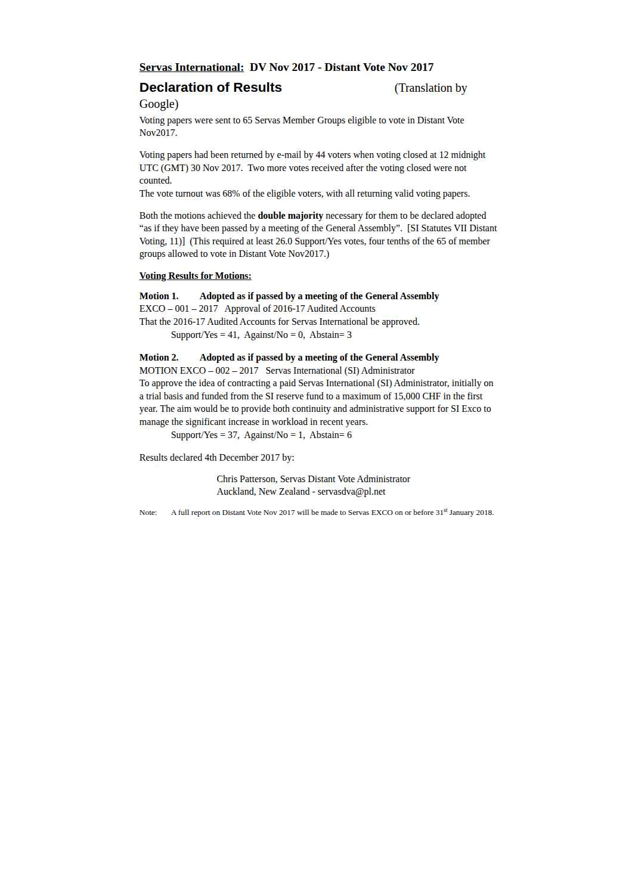Servas International: DV Nov 2017 - Distant Vote Nov 2017
Declaration of Results (Translation by Google)
Voting papers were sent to 65 Servas Member Groups eligible to vote in Distant Vote Nov2017.
Voting papers had been returned by e-mail by 44 voters when voting closed at 12 midnight UTC (GMT) 30 Nov 2017. Two more votes received after the voting closed were not counted.
The vote turnout was 68% of the eligible voters, with all returning valid voting papers.
Both the motions achieved the double majority necessary for them to be declared adopted “as if they have been passed by a meeting of the General Assembly”. [SI Statutes VII Distant Voting, 11)] (This required at least 26.0 Support/Yes votes, four tenths of the 65 of member groups allowed to vote in Distant Vote Nov2017.)
Voting Results for Motions:
Motion 1. Adopted as if passed by a meeting of the General Assembly
EXCO – 001 – 2017 Approval of 2016-17 Audited Accounts
That the 2016-17 Audited Accounts for Servas International be approved.
Support/Yes = 41, Against/No = 0, Abstain= 3
Motion 2. Adopted as if passed by a meeting of the General Assembly
MOTION EXCO – 002 – 2017 Servas International (SI) Administrator
To approve the idea of contracting a paid Servas International (SI) Administrator, initially on a trial basis and funded from the SI reserve fund to a maximum of 15,000 CHF in the first year. The aim would be to provide both continuity and administrative support for SI Exco to manage the significant increase in workload in recent years.
Support/Yes = 37, Against/No = 1, Abstain= 6
Results declared 4th December 2017 by:
Chris Patterson, Servas Distant Vote Administrator
Auckland, New Zealand - servasdva@pl.net
Note: A full report on Distant Vote Nov 2017 will be made to Servas EXCO on or before 31st January 2018.